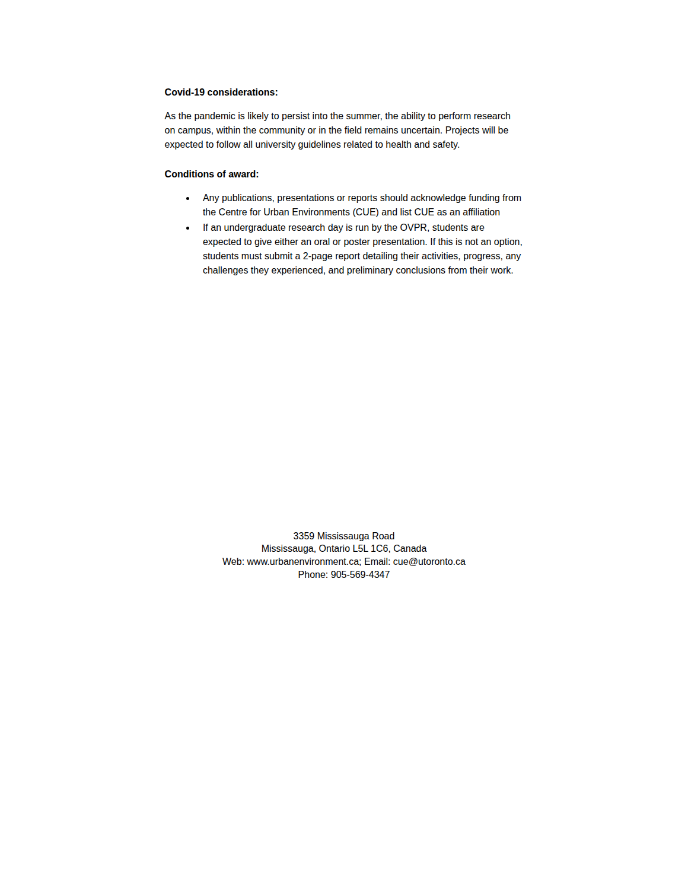Covid-19 considerations:
As the pandemic is likely to persist into the summer, the ability to perform research on campus, within the community or in the field remains uncertain. Projects will be expected to follow all university guidelines related to health and safety.
Conditions of award:
Any publications, presentations or reports should acknowledge funding from the Centre for Urban Environments (CUE) and list CUE as an affiliation
If an undergraduate research day is run by the OVPR, students are expected to give either an oral or poster presentation. If this is not an option, students must submit a 2-page report detailing their activities, progress, any challenges they experienced, and preliminary conclusions from their work.
3359 Mississauga Road
Mississauga, Ontario L5L 1C6, Canada
Web: www.urbanenvironment.ca; Email: cue@utoronto.ca
Phone: 905-569-4347